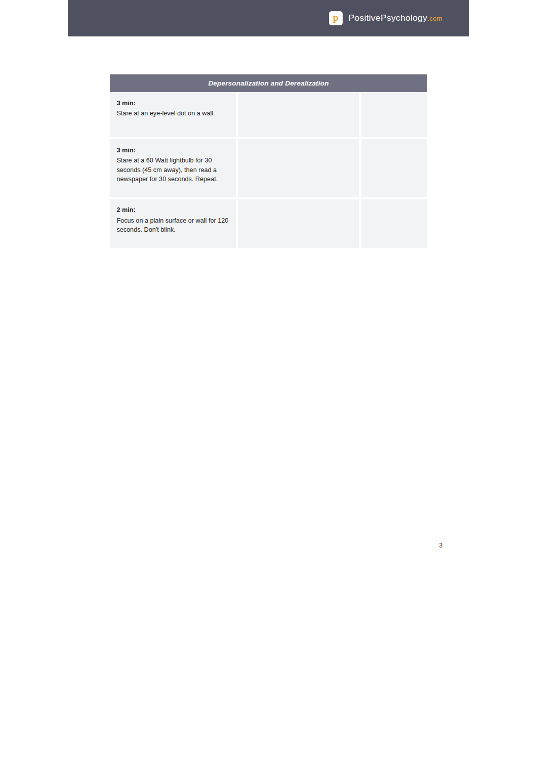p
PositivePsychology.com
Depersonalization and Derealization
| 3 min: Stare at an eye-level dot on a wall. | | |
| 3 min: Stare at a 60 Watt lightbulb for 30 seconds (45 cm away), then read a newspaper for 30 seconds. Repeat. | | |
| 2 min: Focus on a plain surface or wall for 120 seconds. Don't blink. | | |
3